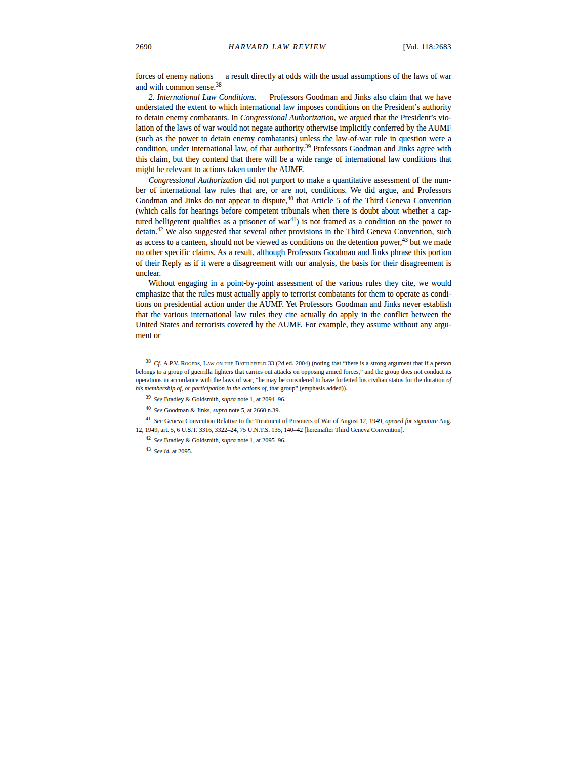2690 Harvard Law Review [Vol. 118:2683
forces of enemy nations — a result directly at odds with the usual assumptions of the laws of war and with common sense.38
2. International Law Conditions. — Professors Goodman and Jinks also claim that we have understated the extent to which international law imposes conditions on the President’s authority to detain enemy combatants. In Congressional Authorization, we argued that the President’s violation of the laws of war would not negate authority otherwise implicitly conferred by the AUMF (such as the power to detain enemy combatants) unless the law-of-war rule in question were a condition, under international law, of that authority.39 Professors Goodman and Jinks agree with this claim, but they contend that there will be a wide range of international law conditions that might be relevant to actions taken under the AUMF.
Congressional Authorization did not purport to make a quantitative assessment of the number of international law rules that are, or are not, conditions. We did argue, and Professors Goodman and Jinks do not appear to dispute,40 that Article 5 of the Third Geneva Convention (which calls for hearings before competent tribunals when there is doubt about whether a captured belligerent qualifies as a prisoner of war41) is not framed as a condition on the power to detain.42 We also suggested that several other provisions in the Third Geneva Convention, such as access to a canteen, should not be viewed as conditions on the detention power,43 but we made no other specific claims. As a result, although Professors Goodman and Jinks phrase this portion of their Reply as if it were a disagreement with our analysis, the basis for their disagreement is unclear.
Without engaging in a point-by-point assessment of the various rules they cite, we would emphasize that the rules must actually apply to terrorist combatants for them to operate as conditions on presidential action under the AUMF. Yet Professors Goodman and Jinks never establish that the various international law rules they cite actually do apply in the conflict between the United States and terrorists covered by the AUMF. For example, they assume without any argument or
38 Cf. A.P.V. Rogers, Law on the Battlefield 33 (2d ed. 2004) (noting that “there is a strong argument that if a person belongs to a group of guerrilla fighters that carries out attacks on opposing armed forces,” and the group does not conduct its operations in accordance with the laws of war, “he may be considered to have forfeited his civilian status for the duration of his membership of, or participation in the actions of, that group” (emphasis added)).
39 See Bradley & Goldsmith, supra note 1, at 2094–96.
40 See Goodman & Jinks, supra note 5, at 2660 n.39.
41 See Geneva Convention Relative to the Treatment of Prisoners of War of August 12, 1949, opened for signature Aug. 12, 1949, art. 5, 6 U.S.T. 3316, 3322–24, 75 U.N.T.S. 135, 140–42 [hereinafter Third Geneva Convention].
42 See Bradley & Goldsmith, supra note 1, at 2095–96.
43 See id. at 2095.